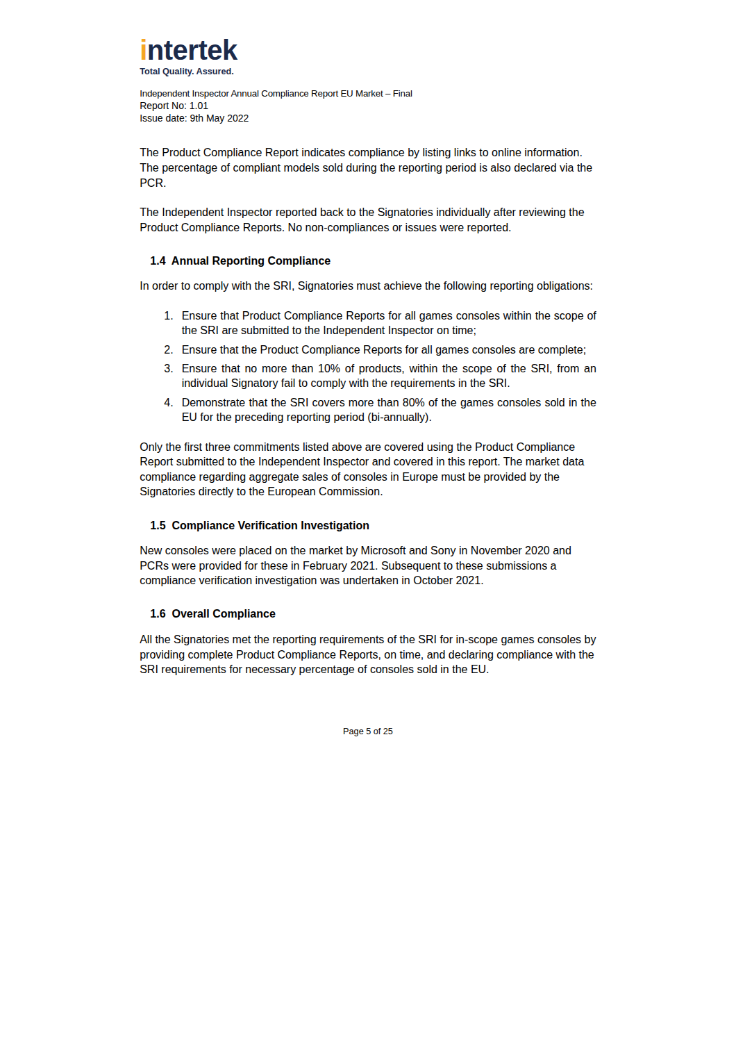intertek
Total Quality. Assured.
Independent Inspector Annual Compliance Report EU Market – Final
Report No: 1.01
Issue date: 9th May 2022
The Product Compliance Report indicates compliance by listing links to online information. The percentage of compliant models sold during the reporting period is also declared via the PCR.
The Independent Inspector reported back to the Signatories individually after reviewing the Product Compliance Reports. No non-compliances or issues were reported.
1.4 Annual Reporting Compliance
In order to comply with the SRI, Signatories must achieve the following reporting obligations:
Ensure that Product Compliance Reports for all games consoles within the scope of the SRI are submitted to the Independent Inspector on time;
Ensure that the Product Compliance Reports for all games consoles are complete;
Ensure that no more than 10% of products, within the scope of the SRI, from an individual Signatory fail to comply with the requirements in the SRI.
Demonstrate that the SRI covers more than 80% of the games consoles sold in the EU for the preceding reporting period (bi-annually).
Only the first three commitments listed above are covered using the Product Compliance Report submitted to the Independent Inspector and covered in this report. The market data compliance regarding aggregate sales of consoles in Europe must be provided by the Signatories directly to the European Commission.
1.5 Compliance Verification Investigation
New consoles were placed on the market by Microsoft and Sony in November 2020 and PCRs were provided for these in February 2021. Subsequent to these submissions a compliance verification investigation was undertaken in October 2021.
1.6 Overall Compliance
All the Signatories met the reporting requirements of the SRI for in-scope games consoles by providing complete Product Compliance Reports, on time, and declaring compliance with the SRI requirements for necessary percentage of consoles sold in the EU.
Page 5 of 25